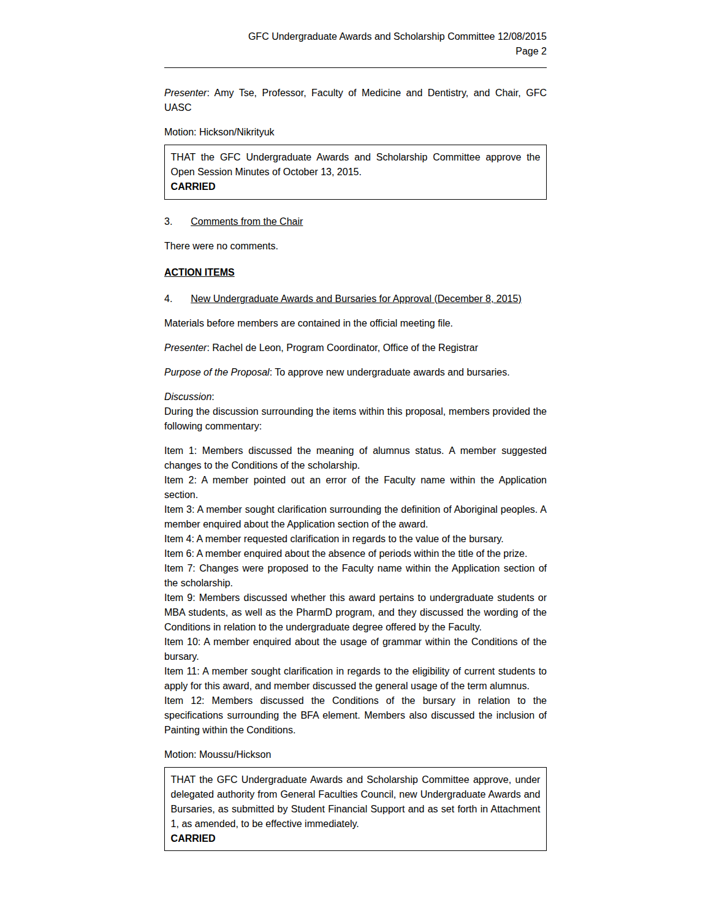GFC Undergraduate Awards and Scholarship Committee 12/08/2015
Page 2
Presenter: Amy Tse, Professor, Faculty of Medicine and Dentistry, and Chair, GFC UASC
Motion: Hickson/Nikrityuk
THAT the GFC Undergraduate Awards and Scholarship Committee approve the Open Session Minutes of October 13, 2015.
CARRIED
3. Comments from the Chair
There were no comments.
ACTION ITEMS
4. New Undergraduate Awards and Bursaries for Approval (December 8, 2015)
Materials before members are contained in the official meeting file.
Presenter: Rachel de Leon, Program Coordinator, Office of the Registrar
Purpose of the Proposal: To approve new undergraduate awards and bursaries.
Discussion:
During the discussion surrounding the items within this proposal, members provided the following commentary:
Item 1: Members discussed the meaning of alumnus status. A member suggested changes to the Conditions of the scholarship.
Item 2: A member pointed out an error of the Faculty name within the Application section.
Item 3: A member sought clarification surrounding the definition of Aboriginal peoples. A member enquired about the Application section of the award.
Item 4: A member requested clarification in regards to the value of the bursary.
Item 6: A member enquired about the absence of periods within the title of the prize.
Item 7: Changes were proposed to the Faculty name within the Application section of the scholarship.
Item 9: Members discussed whether this award pertains to undergraduate students or MBA students, as well as the PharmD program, and they discussed the wording of the Conditions in relation to the undergraduate degree offered by the Faculty.
Item 10: A member enquired about the usage of grammar within the Conditions of the bursary.
Item 11: A member sought clarification in regards to the eligibility of current students to apply for this award, and member discussed the general usage of the term alumnus.
Item 12: Members discussed the Conditions of the bursary in relation to the specifications surrounding the BFA element. Members also discussed the inclusion of Painting within the Conditions.
Motion: Moussu/Hickson
THAT the GFC Undergraduate Awards and Scholarship Committee approve, under delegated authority from General Faculties Council, new Undergraduate Awards and Bursaries, as submitted by Student Financial Support and as set forth in Attachment 1, as amended, to be effective immediately.
CARRIED